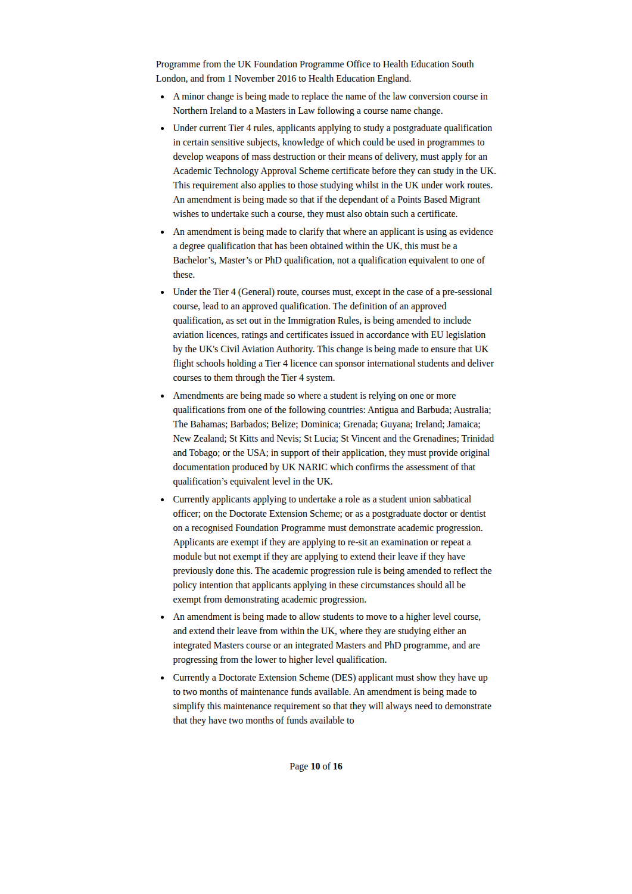Programme from the UK Foundation Programme Office to Health Education South London, and from 1 November 2016 to Health Education England.
A minor change is being made to replace the name of the law conversion course in Northern Ireland to a Masters in Law following a course name change.
Under current Tier 4 rules, applicants applying to study a postgraduate qualification in certain sensitive subjects, knowledge of which could be used in programmes to develop weapons of mass destruction or their means of delivery, must apply for an Academic Technology Approval Scheme certificate before they can study in the UK. This requirement also applies to those studying whilst in the UK under work routes. An amendment is being made so that if the dependant of a Points Based Migrant wishes to undertake such a course, they must also obtain such a certificate.
An amendment is being made to clarify that where an applicant is using as evidence a degree qualification that has been obtained within the UK, this must be a Bachelor’s, Master’s or PhD qualification, not a qualification equivalent to one of these.
Under the Tier 4 (General) route, courses must, except in the case of a pre-sessional course, lead to an approved qualification. The definition of an approved qualification, as set out in the Immigration Rules, is being amended to include aviation licences, ratings and certificates issued in accordance with EU legislation by the UK's Civil Aviation Authority. This change is being made to ensure that UK flight schools holding a Tier 4 licence can sponsor international students and deliver courses to them through the Tier 4 system.
Amendments are being made so where a student is relying on one or more qualifications from one of the following countries: Antigua and Barbuda; Australia; The Bahamas; Barbados; Belize; Dominica; Grenada; Guyana; Ireland; Jamaica; New Zealand; St Kitts and Nevis; St Lucia; St Vincent and the Grenadines; Trinidad and Tobago; or the USA; in support of their application, they must provide original documentation produced by UK NARIC which confirms the assessment of that qualification’s equivalent level in the UK.
Currently applicants applying to undertake a role as a student union sabbatical officer; on the Doctorate Extension Scheme; or as a postgraduate doctor or dentist on a recognised Foundation Programme must demonstrate academic progression. Applicants are exempt if they are applying to re-sit an examination or repeat a module but not exempt if they are applying to extend their leave if they have previously done this. The academic progression rule is being amended to reflect the policy intention that applicants applying in these circumstances should all be exempt from demonstrating academic progression.
An amendment is being made to allow students to move to a higher level course, and extend their leave from within the UK, where they are studying either an integrated Masters course or an integrated Masters and PhD programme, and are progressing from the lower to higher level qualification.
Currently a Doctorate Extension Scheme (DES) applicant must show they have up to two months of maintenance funds available. An amendment is being made to simplify this maintenance requirement so that they will always need to demonstrate that they have two months of funds available to
Page 10 of 16